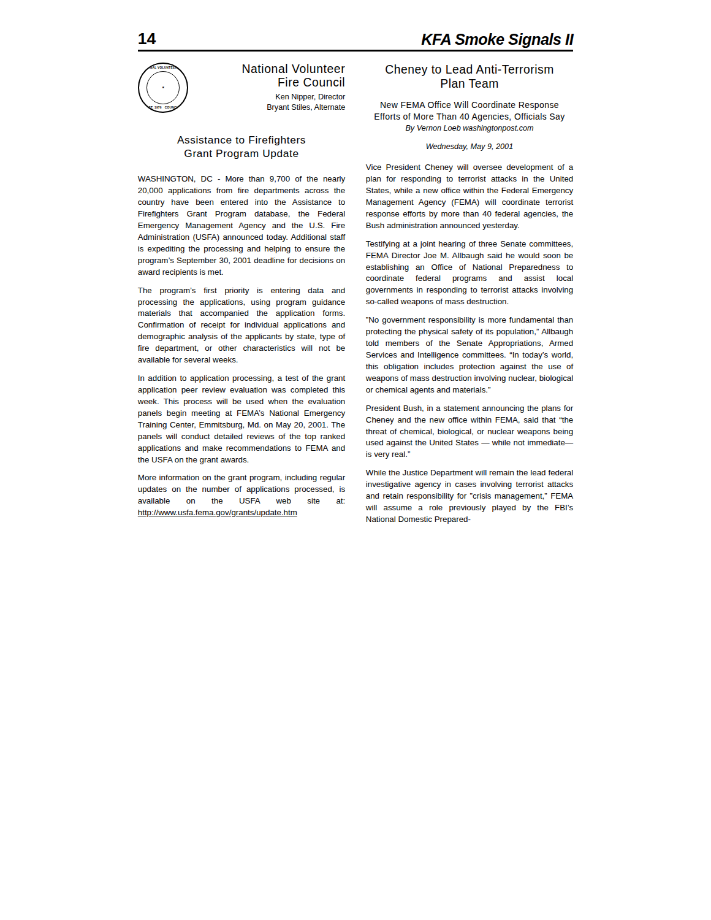14
KFA Smoke Signals II
NATIONAL VOLUNTEER FIRE
★
EST. 1976 COUNCIL
National Volunteer
Fire Council
Ken Nipper, Director
Bryant Stiles, Alternate
Assistance to Firefighters
Grant Program Update
WASHINGTON, DC - More than 9,700 of the nearly 20,000 applications from fire departments across the country have been entered into the Assistance to Firefighters Grant Program database, the Federal Emergency Management Agency and the U.S. Fire Administration (USFA) announced today. Additional staff is expediting the processing and helping to ensure the program’s September 30, 2001 deadline for decisions on award recipients is met.
The program’s first priority is entering data and processing the applications, using program guidance materials that accompanied the application forms. Confirmation of receipt for individual applications and demographic analysis of the applicants by state, type of fire department, or other characteristics will not be available for several weeks.
In addition to application processing, a test of the grant application peer review evaluation was completed this week. This process will be used when the evaluation panels begin meeting at FEMA’s National Emergency Training Center, Emmitsburg, Md. on May 20, 2001. The panels will conduct detailed reviews of the top ranked applications and make recommendations to FEMA and the USFA on the grant awards.
More information on the grant program, including regular updates on the number of applications processed, is available on the USFA web site at: http://www.usfa.fema.gov/grants/update.htm
Cheney to Lead Anti-Terrorism
Plan Team
New FEMA Office Will Coordinate Response Efforts of More Than 40 Agencies, Officials Say
By Vernon Loeb washingtonpost.com
Wednesday, May 9, 2001
Vice President Cheney will oversee development of a plan for responding to terrorist attacks in the United States, while a new office within the Federal Emergency Management Agency (FEMA) will coordinate terrorist response efforts by more than 40 federal agencies, the Bush administration announced yesterday.
Testifying at a joint hearing of three Senate committees, FEMA Director Joe M. Allbaugh said he would soon be establishing an Office of National Preparedness to coordinate federal programs and assist local governments in responding to terrorist attacks involving so-called weapons of mass destruction.
”No government responsibility is more fundamental than protecting the physical safety of its population,” Allbaugh told members of the Senate Appropriations, Armed Services and Intelligence committees. “In today’s world, this obligation includes protection against the use of weapons of mass destruction involving nuclear, biological or chemical agents and materials.”
President Bush, in a statement announcing the plans for Cheney and the new office within FEMA, said that “the threat of chemical, biological, or nuclear weapons being used against the United States — while not immediate— is very real.”
While the Justice Department will remain the lead federal investigative agency in cases involving terrorist attacks and retain responsibility for ”crisis management,” FEMA will assume a role previously played by the FBI’s National Domestic Prepared-